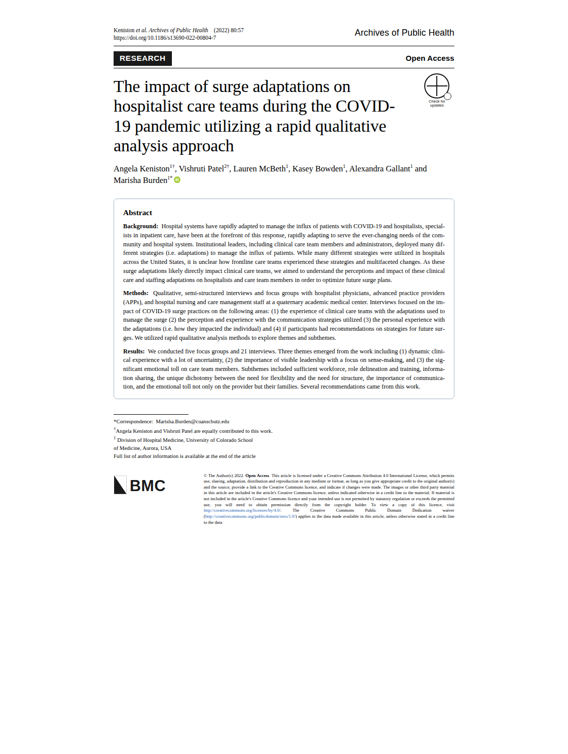Keniston et al. Archives of Public Health (2022) 80:57 https://doi.org/10.1186/s13690-022-00804-7
Archives of Public Health
Research
Open Access
Check for
updates
The impact of surge adaptations on hospitalist care teams during the COVID-19 pandemic utilizing a rapid qualitative analysis approach
Angela Keniston1†, Vishruti Patel2†, Lauren McBeth1, Kasey Bowden1, Alexandra Gallant1 and Marisha Burden1*
Abstract
Background: Hospital systems have rapidly adapted to manage the influx of patients with COVID-19 and hospitalists, specialists in inpatient care, have been at the forefront of this response, rapidly adapting to serve the ever-changing needs of the community and hospital system. Institutional leaders, including clinical care team members and administrators, deployed many different strategies (i.e. adaptations) to manage the influx of patients. While many different strategies were utilized in hospitals across the United States, it is unclear how frontline care teams experienced these strategies and multifaceted changes. As these surge adaptations likely directly impact clinical care teams, we aimed to understand the perceptions and impact of these clinical care and staffing adaptations on hospitalists and care team members in order to optimize future surge plans.
Methods: Qualitative, semi-structured interviews and focus groups with hospitalist physicians, advanced practice providers (APPs), and hospital nursing and care management staff at a quaternary academic medical center. Interviews focused on the impact of COVID-19 surge practices on the following areas: (1) the experience of clinical care teams with the adaptations used to manage the surge (2) the perception and experience with the communication strategies utilized (3) the personal experience with the adaptations (i.e. how they impacted the individual) and (4) if participants had recommendations on strategies for future surges. We utilized rapid qualitative analysis methods to explore themes and subthemes.
Results: We conducted five focus groups and 21 interviews. Three themes emerged from the work including (1) dynamic clinical experience with a lot of uncertainty, (2) the importance of visible leadership with a focus on sense-making, and (3) the significant emotional toll on care team members. Subthemes included sufficient workforce, role delineation and training, information sharing, the unique dichotomy between the need for flexibility and the need for structure, the importance of communication, and the emotional toll not only on the provider but their families. Several recommendations came from this work.
*Correspondence: Marisha.Burden@cuanschutz.edu
†Angela Keniston and Vishruti Patel are equally contributed to this work.
1 Division of Hospital Medicine, University of Colorado School
of Medicine, Aurora, USA
Full list of author information is available at the end of the article
BMC
© The Author(s) 2022. Open Access This article is licensed under a Creative Commons Attribution 4.0 International License, which permits use, sharing, adaptation, distribution and reproduction in any medium or format, as long as you give appropriate credit to the original author(s) and the source, provide a link to the Creative Commons licence, and indicate if changes were made. The images or other third party material in this article are included in the article's Creative Commons licence, unless indicated otherwise in a credit line to the material. If material is not included in the article's Creative Commons licence and your intended use is not permitted by statutory regulation or exceeds the permitted use, you will need to obtain permission directly from the copyright holder. To view a copy of this licence, visit http://creativecommons.org/licenses/by/4.0/. The Creative Commons Public Domain Dedication waiver (http://creativecommons.org/publicdomain/zero/1.0/) applies to the data made available in this article, unless otherwise stated in a credit line to the data.